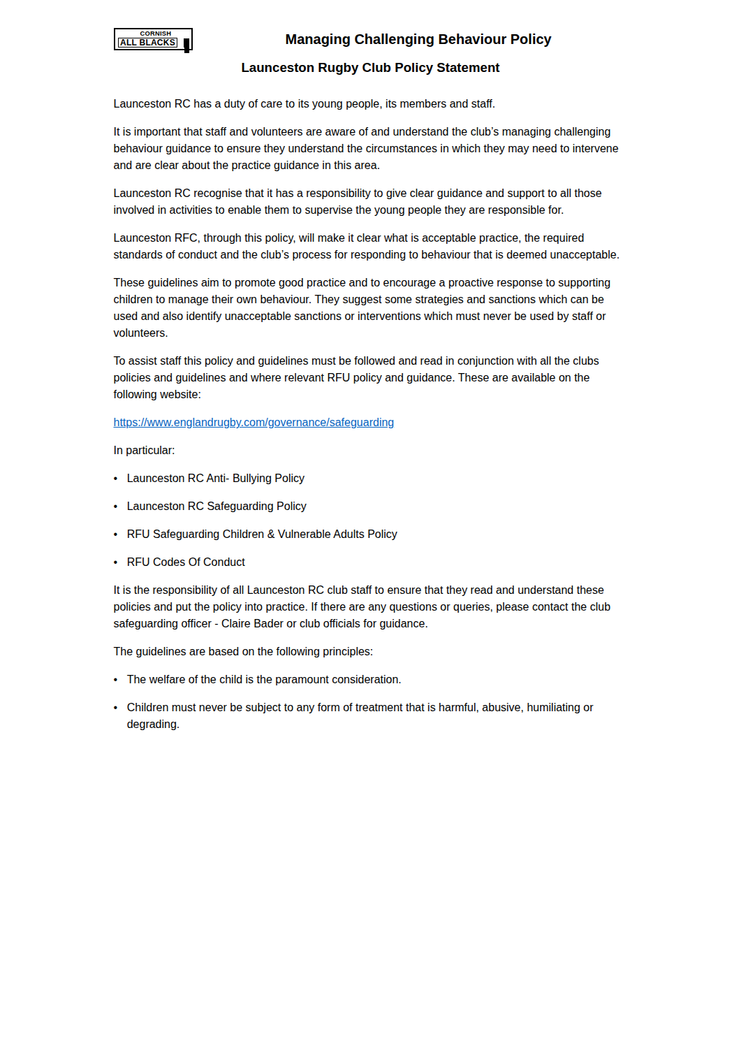CORNISH ALL BLACKS
Managing Challenging Behaviour Policy
Launceston Rugby Club Policy Statement
Launceston RC has a duty of care to its young people, its members and staff.
It is important that staff and volunteers are aware of and understand the club’s managing challenging behaviour guidance to ensure they understand the circumstances in which they may need to intervene and are clear about the practice guidance in this area.
Launceston RC recognise that it has a responsibility to give clear guidance and support to all those involved in activities to enable them to supervise the young people they are responsible for.
Launceston RFC, through this policy, will make it clear what is acceptable practice, the required standards of conduct and the club’s process for responding to behaviour that is deemed unacceptable.
These guidelines aim to promote good practice and to encourage a proactive response to supporting children to manage their own behaviour. They suggest some strategies and sanctions which can be used and also identify unacceptable sanctions or interventions which must never be used by staff or volunteers.
To assist staff this policy and guidelines must be followed and read in conjunction with all the clubs policies and guidelines and where relevant RFU policy and guidance. These are available on the following website:
https://www.englandrugby.com/governance/safeguarding
In particular:
Launceston RC Anti- Bullying Policy
Launceston RC Safeguarding Policy
RFU Safeguarding Children & Vulnerable Adults Policy
RFU Codes Of Conduct
It is the responsibility of all Launceston RC club staff to ensure that they read and understand these policies and put the policy into practice. If there are any questions or queries, please contact the club safeguarding officer - Claire Bader or club officials for guidance.
The guidelines are based on the following principles:
The welfare of the child is the paramount consideration.
Children must never be subject to any form of treatment that is harmful, abusive, humiliating or degrading.